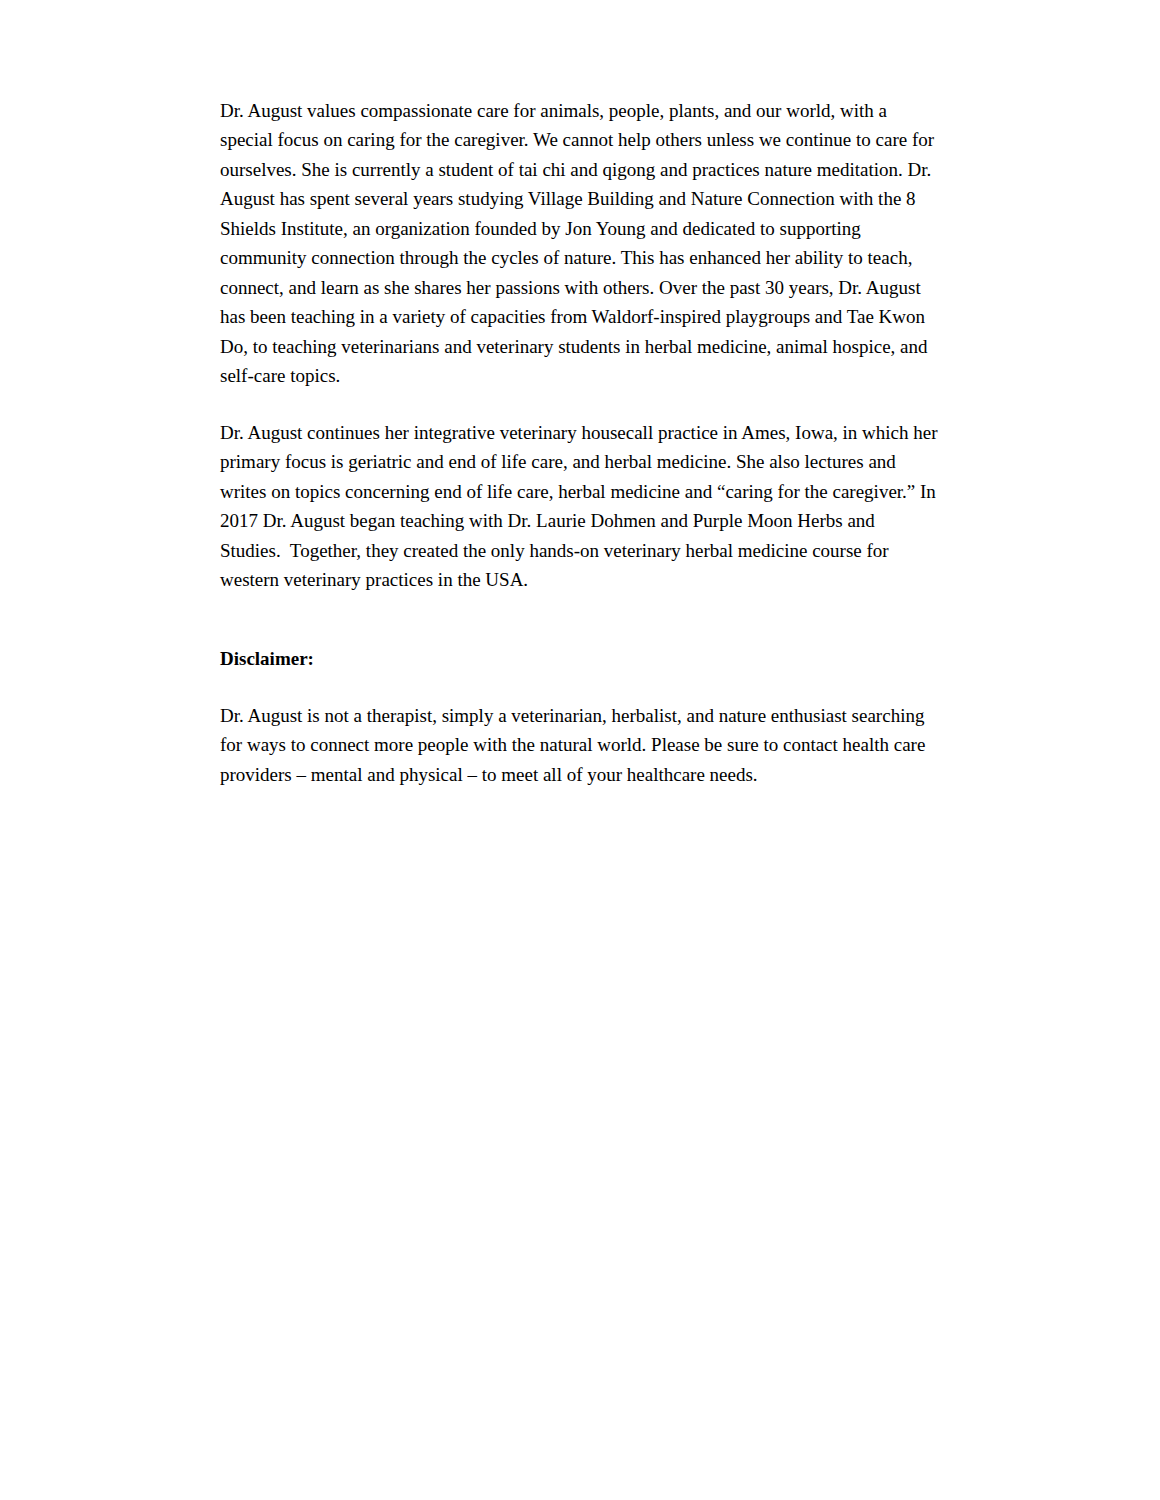Dr. August values compassionate care for animals, people, plants, and our world, with a special focus on caring for the caregiver. We cannot help others unless we continue to care for ourselves. She is currently a student of tai chi and qigong and practices nature meditation. Dr. August has spent several years studying Village Building and Nature Connection with the 8 Shields Institute, an organization founded by Jon Young and dedicated to supporting community connection through the cycles of nature. This has enhanced her ability to teach, connect, and learn as she shares her passions with others. Over the past 30 years, Dr. August has been teaching in a variety of capacities from Waldorf-inspired playgroups and Tae Kwon Do, to teaching veterinarians and veterinary students in herbal medicine, animal hospice, and self-care topics.
Dr. August continues her integrative veterinary housecall practice in Ames, Iowa, in which her primary focus is geriatric and end of life care, and herbal medicine. She also lectures and writes on topics concerning end of life care, herbal medicine and “caring for the caregiver.” In 2017 Dr. August began teaching with Dr. Laurie Dohmen and Purple Moon Herbs and Studies. Together, they created the only hands-on veterinary herbal medicine course for western veterinary practices in the USA.
Disclaimer:
Dr. August is not a therapist, simply a veterinarian, herbalist, and nature enthusiast searching for ways to connect more people with the natural world. Please be sure to contact health care providers – mental and physical – to meet all of your healthcare needs.